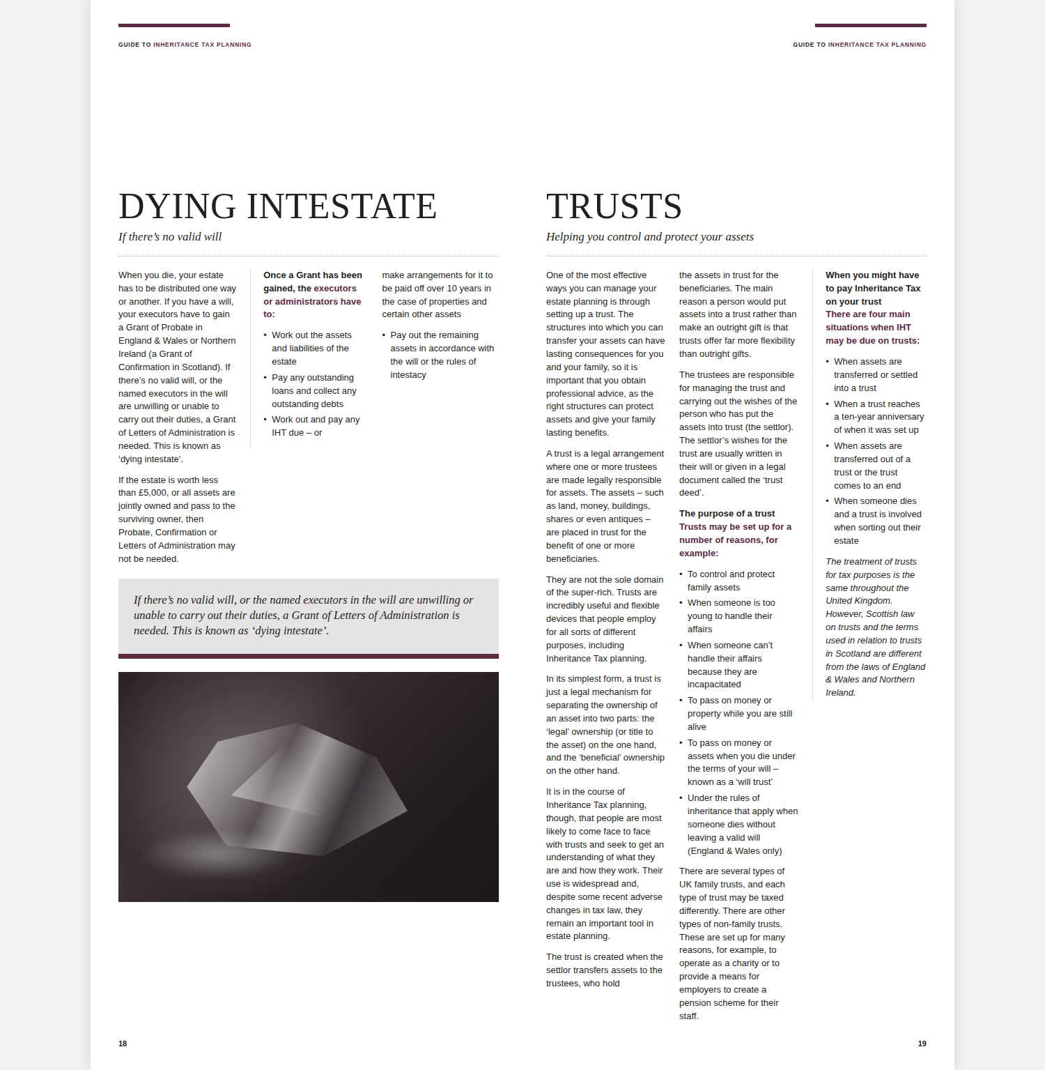GUIDE TO INHERITANCE TAX PLANNING
DYING INTESTATE
If there’s no valid will
When you die, your estate has to be distributed one way or another. If you have a will, your executors have to gain a Grant of Probate in England & Wales or Northern Ireland (a Grant of Confirmation in Scotland). If there’s no valid will, or the named executors in the will are unwilling or unable to carry out their duties, a Grant of Letters of Administration is needed. This is known as ‘dying intestate’.
If the estate is worth less than £5,000, or all assets are jointly owned and pass to the surviving owner, then Probate, Confirmation or Letters of Administration may not be needed.
Once a Grant has been gained, the executors or administrators have to:
Work out the assets and liabilities of the estate
Pay any outstanding loans and collect any outstanding debts
Work out and pay any IHT due – or
make arrangements for it to be paid off over 10 years in the case of properties and certain other assets
Pay out the remaining assets in accordance with the will or the rules of intestacy
If there’s no valid will, or the named executors in the will are unwilling or unable to carry out their duties, a Grant of Letters of Administration is needed. This is known as ‘dying intestate’.
18
GUIDE TO INHERITANCE TAX PLANNING
TRUSTS
Helping you control and protect your assets
One of the most effective ways you can manage your estate planning is through setting up a trust. The structures into which you can transfer your assets can have lasting consequences for you and your family, so it is important that you obtain professional advice, as the right structures can protect assets and give your family lasting benefits.
A trust is a legal arrangement where one or more trustees are made legally responsible for assets. The assets – such as land, money, buildings, shares or even antiques – are placed in trust for the benefit of one or more beneficiaries.
They are not the sole domain of the super-rich. Trusts are incredibly useful and flexible devices that people employ for all sorts of different purposes, including Inheritance Tax planning.
In its simplest form, a trust is just a legal mechanism for separating the ownership of an asset into two parts: the ‘legal’ ownership (or title to the asset) on the one hand, and the ‘beneficial’ ownership on the other hand.
It is in the course of Inheritance Tax planning, though, that people are most likely to come face to face with trusts and seek to get an understanding of what they are and how they work. Their use is widespread and, despite some recent adverse changes in tax law, they remain an important tool in estate planning.
The trust is created when the settlor transfers assets to the trustees, who hold
the assets in trust for the beneficiaries. The main reason a person would put assets into a trust rather than make an outright gift is that trusts offer far more flexibility than outright gifts.
The trustees are responsible for managing the trust and carrying out the wishes of the person who has put the assets into trust (the settlor). The settlor’s wishes for the trust are usually written in their will or given in a legal document called the ‘trust deed’.
The purpose of a trust
Trusts may be set up for a number of reasons, for example:
To control and protect family assets
When someone is too young to handle their affairs
When someone can’t handle their affairs because they are incapacitated
To pass on money or property while you are still alive
To pass on money or assets when you die under the terms of your will – known as a ‘will trust’
Under the rules of inheritance that apply when someone dies without leaving a valid will (England & Wales only)
There are several types of UK family trusts, and each type of trust may be taxed differently. There are other types of non-family trusts. These are set up for many reasons, for example, to operate as a charity or to provide a means for employers to create a pension scheme for their staff.
When you might have to pay Inheritance Tax on your trust
There are four main situations when IHT may be due on trusts:
When assets are transferred or settled into a trust
When a trust reaches a ten-year anniversary of when it was set up
When assets are transferred out of a trust or the trust comes to an end
When someone dies and a trust is involved when sorting out their estate
The treatment of trusts for tax purposes is the same throughout the United Kingdom. However, Scottish law on trusts and the terms used in relation to trusts in Scotland are different from the laws of England & Wales and Northern Ireland.
19